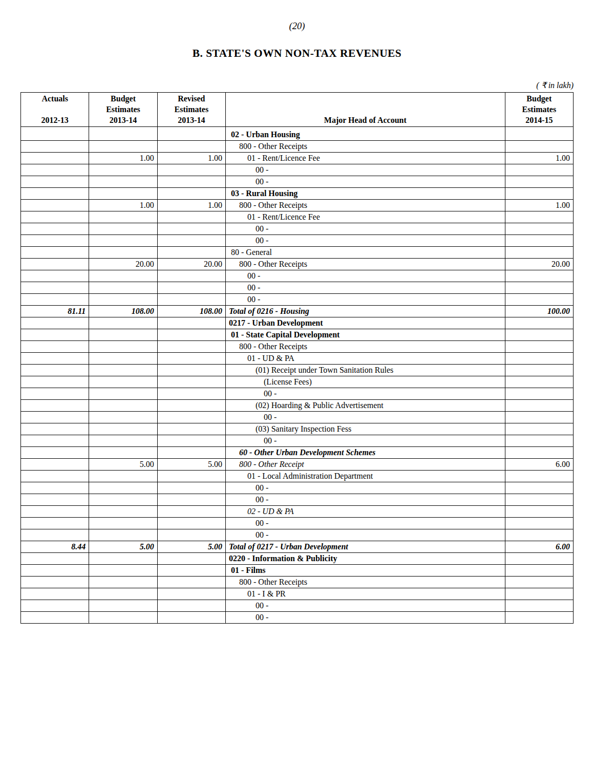(20)
B. STATE'S OWN NON-TAX REVENUES
( ₹ in lakh)
| Actuals 2012-13 | Budget Estimates 2013-14 | Revised Estimates 2013-14 | Major Head of Account | Budget Estimates 2014-15 |
| --- | --- | --- | --- | --- |
| | | | 02 - Urban Housing | |
| | | | 800 - Other Receipts | |
| | 1.00 | 1.00 | 01 - Rent/Licence Fee | 1.00 |
| | | | 00 - | |
| | | | 00 - | |
| | | | 03 - Rural Housing | |
| | 1.00 | 1.00 | 800 - Other Receipts | 1.00 |
| | | | 01 - Rent/Licence Fee | |
| | | | 00 - | |
| | | | 00 - | |
| | | | 80 - General | |
| | 20.00 | 20.00 | 800 - Other Receipts | 20.00 |
| | | | 00 - | |
| | | | 00 - | |
| | | | 00 - | |
| 81.11 | 108.00 | 108.00 | Total of 0216 - Housing | 100.00 |
| | | | 0217 - Urban Development | |
| | | | 01 - State Capital Development | |
| | | | 800 - Other Receipts | |
| | | | 01 - UD & PA | |
| | | | (01) Receipt under Town Sanitation Rules | |
| | | | (License Fees) | |
| | | | 00 - | |
| | | | (02) Hoarding & Public Advertisement | |
| | | | 00 - | |
| | | | (03) Sanitary Inspection Fess | |
| | | | 00 - | |
| | | | 60 - Other Urban Development Schemes | |
| | 5.00 | 5.00 | 800 - Other Receipt | 6.00 |
| | | | 01 - Local Administration Department | |
| | | | 00 - | |
| | | | 00 - | |
| | | | 02 - UD & PA | |
| | | | 00 - | |
| | | | 00 - | |
| 8.44 | 5.00 | 5.00 | Total of 0217 - Urban Development | 6.00 |
| | | | 0220 - Information & Publicity | |
| | | | 01 - Films | |
| | | | 800 - Other Receipts | |
| | | | 01 - I & PR | |
| | | | 00 - | |
| | | | 00 - | |